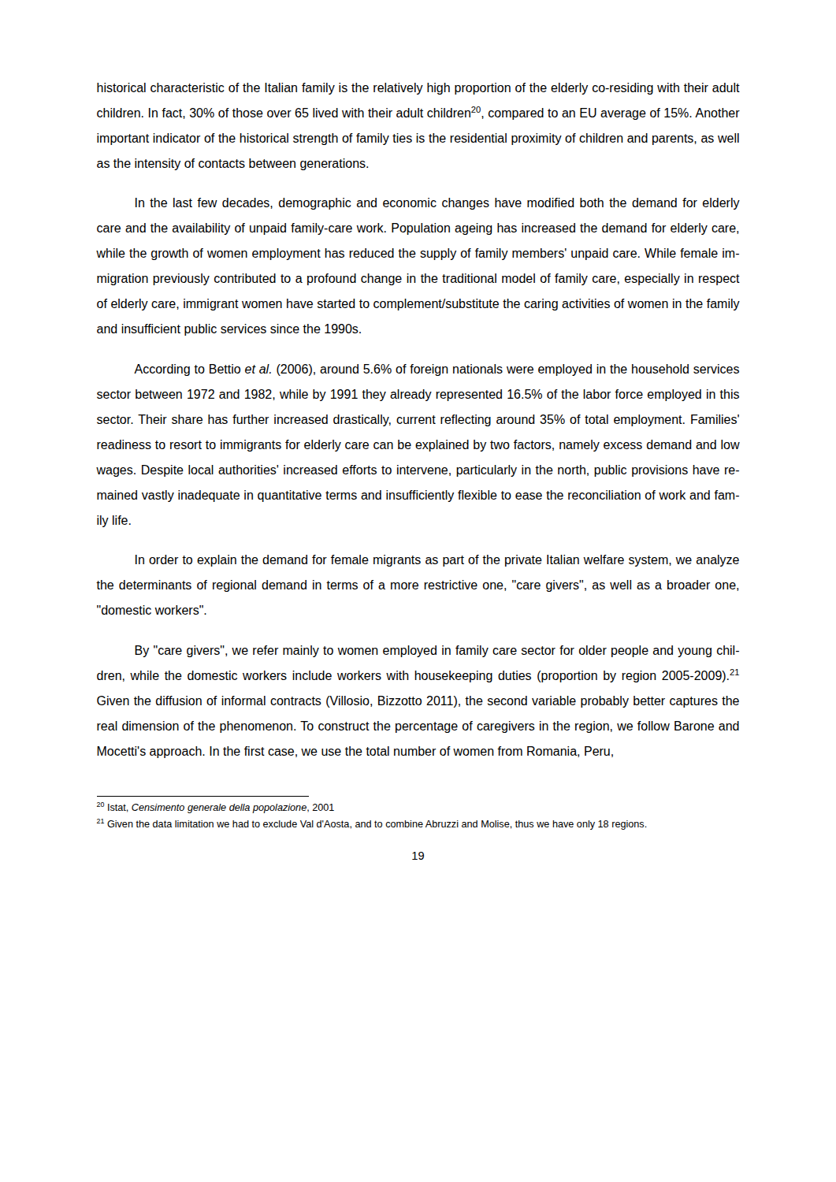historical characteristic of the Italian family is the relatively high proportion of the elderly co-residing with their adult children. In fact, 30% of those over 65 lived with their adult children20, compared to an EU average of 15%. Another important indicator of the historical strength of family ties is the residential proximity of children and parents, as well as the intensity of contacts between generations.
In the last few decades, demographic and economic changes have modified both the demand for elderly care and the availability of unpaid family-care work. Population ageing has increased the demand for elderly care, while the growth of women employment has reduced the supply of family members' unpaid care. While female immigration previously contributed to a profound change in the traditional model of family care, especially in respect of elderly care, immigrant women have started to complement/substitute the caring activities of women in the family and insufficient public services since the 1990s.
According to Bettio et al. (2006), around 5.6% of foreign nationals were employed in the household services sector between 1972 and 1982, while by 1991 they already represented 16.5% of the labor force employed in this sector. Their share has further increased drastically, current reflecting around 35% of total employment. Families' readiness to resort to immigrants for elderly care can be explained by two factors, namely excess demand and low wages. Despite local authorities' increased efforts to intervene, particularly in the north, public provisions have remained vastly inadequate in quantitative terms and insufficiently flexible to ease the reconciliation of work and family life.
In order to explain the demand for female migrants as part of the private Italian welfare system, we analyze the determinants of regional demand in terms of a more restrictive one, "care givers", as well as a broader one, "domestic workers".
By "care givers", we refer mainly to women employed in family care sector for older people and young children, while the domestic workers include workers with housekeeping duties (proportion by region 2005-2009).21 Given the diffusion of informal contracts (Villosio, Bizzotto 2011), the second variable probably better captures the real dimension of the phenomenon. To construct the percentage of caregivers in the region, we follow Barone and Mocetti's approach. In the first case, we use the total number of women from Romania, Peru,
20 Istat, Censimento generale della popolazione, 2001
21 Given the data limitation we had to exclude Val d'Aosta, and to combine Abruzzi and Molise, thus we have only 18 regions.
19